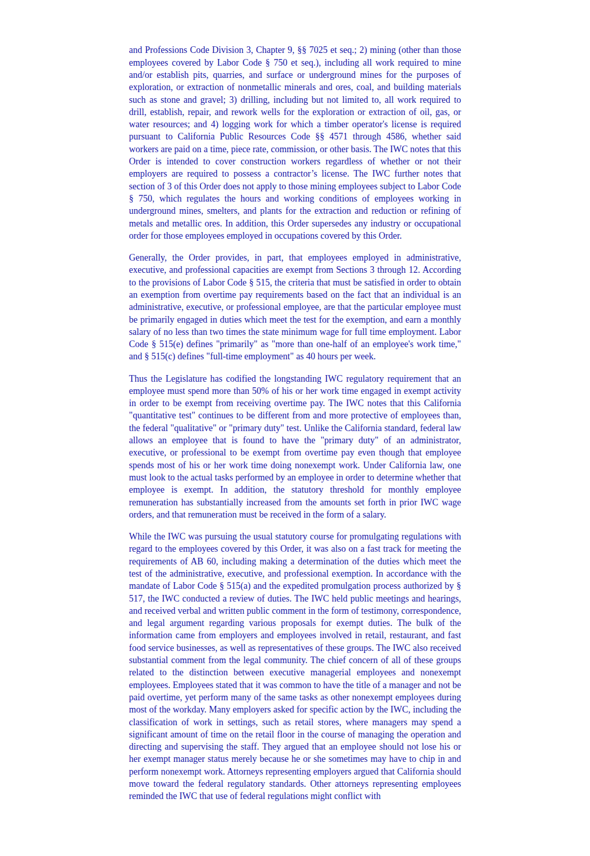and Professions Code Division 3, Chapter 9, §§ 7025 et seq.; 2) mining (other than those employees covered by Labor Code § 750 et seq.), including all work required to mine and/or establish pits, quarries, and surface or underground mines for the purposes of exploration, or extraction of nonmetallic minerals and ores, coal, and building materials such as stone and gravel; 3) drilling, including but not limited to, all work required to drill, establish, repair, and rework wells for the exploration or extraction of oil, gas, or water resources; and 4) logging work for which a timber operator's license is required pursuant to California Public Resources Code §§ 4571 through 4586, whether said workers are paid on a time, piece rate, commission, or other basis. The IWC notes that this Order is intended to cover construction workers regardless of whether or not their employers are required to possess a contractor’s license. The IWC further notes that section of 3 of this Order does not apply to those mining employees subject to Labor Code § 750, which regulates the hours and working conditions of employees working in underground mines, smelters, and plants for the extraction and reduction or refining of metals and metallic ores. In addition, this Order supersedes any industry or occupational order for those employees employed in occupations covered by this Order.
Generally, the Order provides, in part, that employees employed in administrative, executive, and professional capacities are exempt from Sections 3 through 12. According to the provisions of Labor Code § 515, the criteria that must be satisfied in order to obtain an exemption from overtime pay requirements based on the fact that an individual is an administrative, executive, or professional employee, are that the particular employee must be primarily engaged in duties which meet the test for the exemption, and earn a monthly salary of no less than two times the state minimum wage for full time employment. Labor Code § 515(e) defines "primarily" as "more than one-half of an employee's work time," and § 515(c) defines "full-time employment" as 40 hours per week.
Thus the Legislature has codified the longstanding IWC regulatory requirement that an employee must spend more than 50% of his or her work time engaged in exempt activity in order to be exempt from receiving overtime pay. The IWC notes that this California "quantitative test" continues to be different from and more protective of employees than, the federal "qualitative" or "primary duty" test. Unlike the California standard, federal law allows an employee that is found to have the "primary duty" of an administrator, executive, or professional to be exempt from overtime pay even though that employee spends most of his or her work time doing nonexempt work. Under California law, one must look to the actual tasks performed by an employee in order to determine whether that employee is exempt. In addition, the statutory threshold for monthly employee remuneration has substantially increased from the amounts set forth in prior IWC wage orders, and that remuneration must be received in the form of a salary.
While the IWC was pursuing the usual statutory course for promulgating regulations with regard to the employees covered by this Order, it was also on a fast track for meeting the requirements of AB 60, including making a determination of the duties which meet the test of the administrative, executive, and professional exemption. In accordance with the mandate of Labor Code § 515(a) and the expedited promulgation process authorized by § 517, the IWC conducted a review of duties. The IWC held public meetings and hearings, and received verbal and written public comment in the form of testimony, correspondence, and legal argument regarding various proposals for exempt duties. The bulk of the information came from employers and employees involved in retail, restaurant, and fast food service businesses, as well as representatives of these groups. The IWC also received substantial comment from the legal community. The chief concern of all of these groups related to the distinction between executive managerial employees and nonexempt employees. Employees stated that it was common to have the title of a manager and not be paid overtime, yet perform many of the same tasks as other nonexempt employees during most of the workday. Many employers asked for specific action by the IWC, including the classification of work in settings, such as retail stores, where managers may spend a significant amount of time on the retail floor in the course of managing the operation and directing and supervising the staff. They argued that an employee should not lose his or her exempt manager status merely because he or she sometimes may have to chip in and perform nonexempt work. Attorneys representing employers argued that California should move toward the federal regulatory standards. Other attorneys representing employees reminded the IWC that use of federal regulations might conflict with